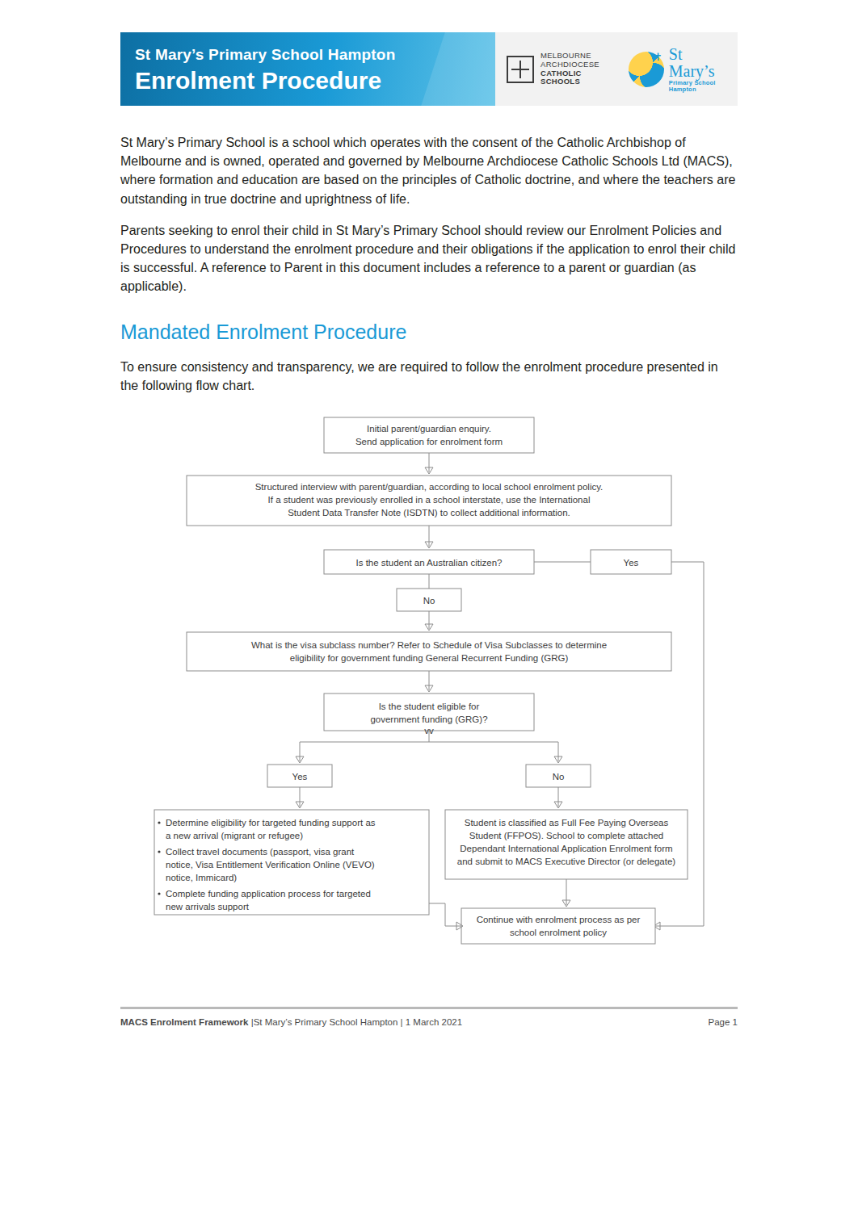St Mary’s Primary School Hampton
Enrolment Procedure
Melbourne
Archdiocese Catholic Schools
St Mary’s Primary School
Hampton
St Mary’s Primary School is a school which operates with the consent of the Catholic Archbishop of Melbourne and is owned, operated and governed by Melbourne Archdiocese Catholic Schools Ltd (MACS), where formation and education are based on the principles of Catholic doctrine, and where the teachers are outstanding in true doctrine and uprightness of life.
Parents seeking to enrol their child in St Mary’s Primary School should review our Enrolment Policies and Procedures to understand the enrolment procedure and their obligations if the application to enrol their child is successful. A reference to Parent in this document includes a reference to a parent or guardian (as applicable).
Mandated Enrolment Procedure
To ensure consistency and transparency, we are required to follow the enrolment procedure presented in the following flow chart.
Mandated enrolment procedure flow chart Initial parent/guardian enquiry. Send application for enrolment form Structured interview with parent/guardian, according to local school enrolment policy. If a student was previously enrolled in a school interstate, use the International Student Data Transfer Note (ISDTN) to collect additional information. Is the student an Australian citizen? Yes No What is the visa subclass number? Refer to Schedule of Visa Subclasses to determine eligibility for government funding General Recurrent Funding (GRG) Is the student eligible for government funding (GRG)? vv Yes No Determine eligibility for targeted funding support as a new arrival (migrant or refugee) Collect travel documents (passport, visa grant notice, Visa Entitlement Verification Online (VEVO) notice, Immicard) Complete funding application process for targeted new arrivals support Student is classified as Full Fee Paying Overseas Student (FFPOS). School to complete attached Dependant International Application Enrolment form and submit to MACS Executive Director (or delegate) Continue with enrolment process as per school enrolment policy
MACS Enrolment Framework |St Mary’s Primary School Hampton | 1 March 2021
Page 1